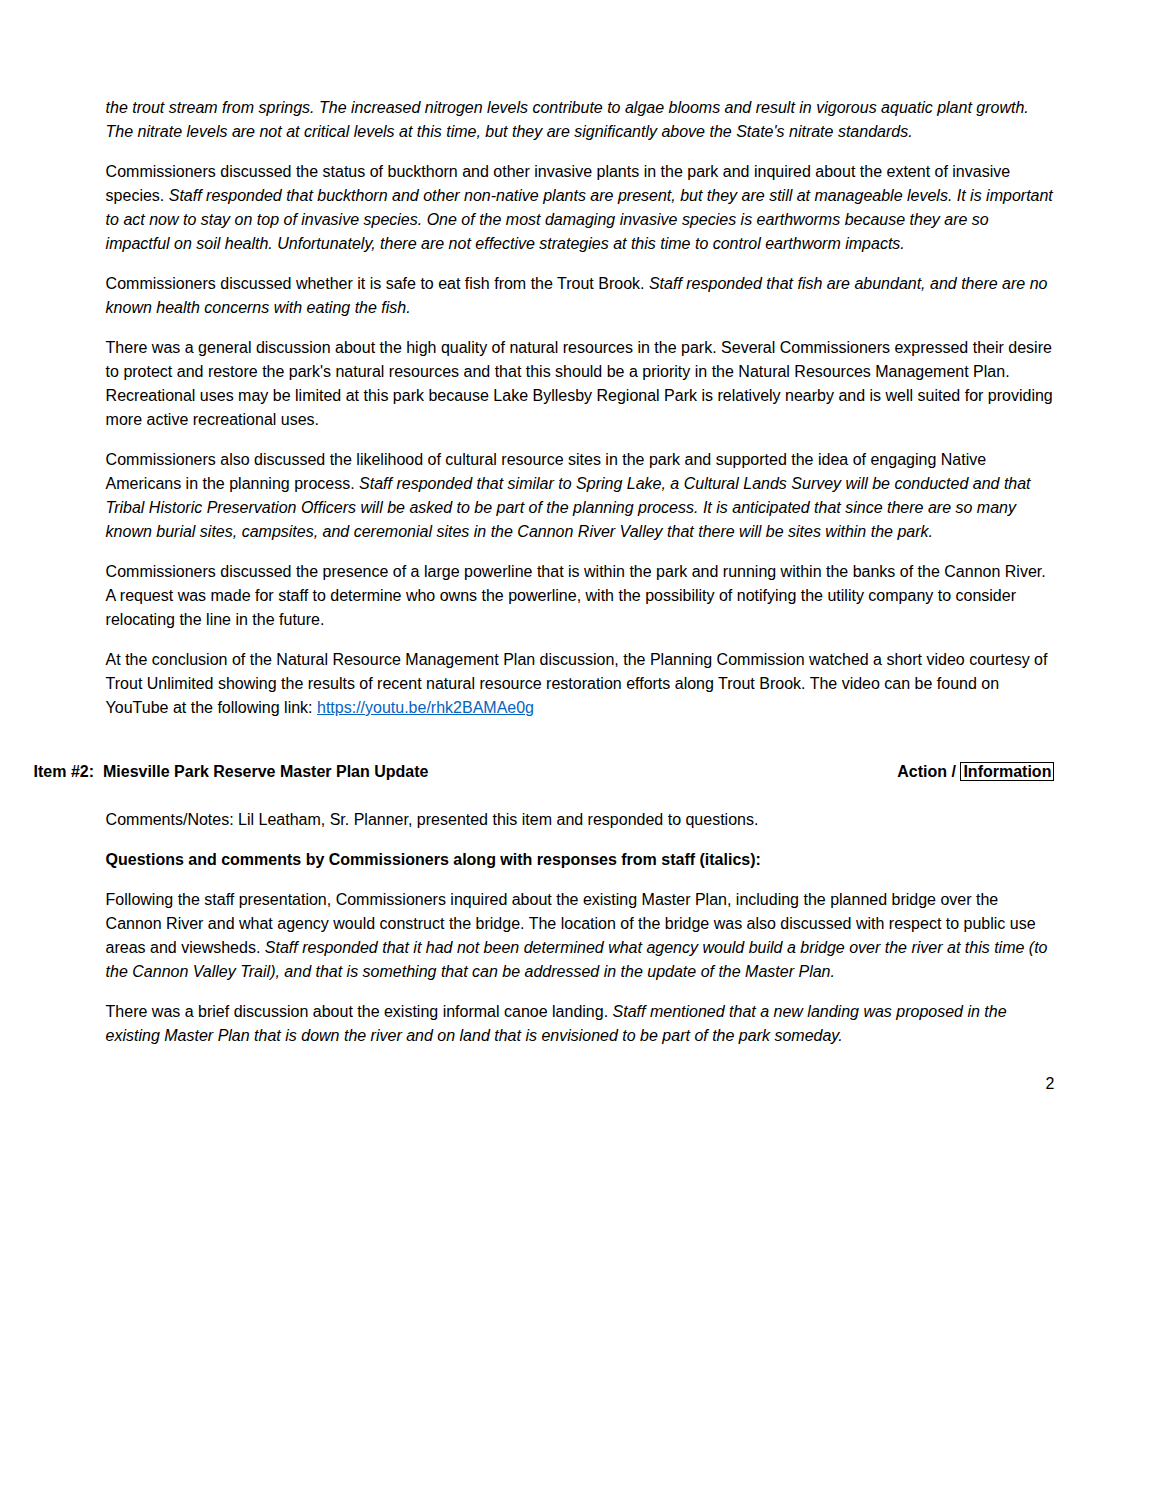the trout stream from springs. The increased nitrogen levels contribute to algae blooms and result in vigorous aquatic plant growth. The nitrate levels are not at critical levels at this time, but they are significantly above the State's nitrate standards.
Commissioners discussed the status of buckthorn and other invasive plants in the park and inquired about the extent of invasive species. Staff responded that buckthorn and other non-native plants are present, but they are still at manageable levels. It is important to act now to stay on top of invasive species. One of the most damaging invasive species is earthworms because they are so impactful on soil health. Unfortunately, there are not effective strategies at this time to control earthworm impacts.
Commissioners discussed whether it is safe to eat fish from the Trout Brook. Staff responded that fish are abundant, and there are no known health concerns with eating the fish.
There was a general discussion about the high quality of natural resources in the park. Several Commissioners expressed their desire to protect and restore the park's natural resources and that this should be a priority in the Natural Resources Management Plan. Recreational uses may be limited at this park because Lake Byllesby Regional Park is relatively nearby and is well suited for providing more active recreational uses.
Commissioners also discussed the likelihood of cultural resource sites in the park and supported the idea of engaging Native Americans in the planning process. Staff responded that similar to Spring Lake, a Cultural Lands Survey will be conducted and that Tribal Historic Preservation Officers will be asked to be part of the planning process. It is anticipated that since there are so many known burial sites, campsites, and ceremonial sites in the Cannon River Valley that there will be sites within the park.
Commissioners discussed the presence of a large powerline that is within the park and running within the banks of the Cannon River. A request was made for staff to determine who owns the powerline, with the possibility of notifying the utility company to consider relocating the line in the future.
At the conclusion of the Natural Resource Management Plan discussion, the Planning Commission watched a short video courtesy of Trout Unlimited showing the results of recent natural resource restoration efforts along Trout Brook. The video can be found on YouTube at the following link: https://youtu.be/rhk2BAMAe0g
Item #2: Miesville Park Reserve Master Plan Update Action / Information
Comments/Notes: Lil Leatham, Sr. Planner, presented this item and responded to questions.
Questions and comments by Commissioners along with responses from staff (italics):
Following the staff presentation, Commissioners inquired about the existing Master Plan, including the planned bridge over the Cannon River and what agency would construct the bridge. The location of the bridge was also discussed with respect to public use areas and viewsheds. Staff responded that it had not been determined what agency would build a bridge over the river at this time (to the Cannon Valley Trail), and that is something that can be addressed in the update of the Master Plan.
There was a brief discussion about the existing informal canoe landing. Staff mentioned that a new landing was proposed in the existing Master Plan that is down the river and on land that is envisioned to be part of the park someday.
2